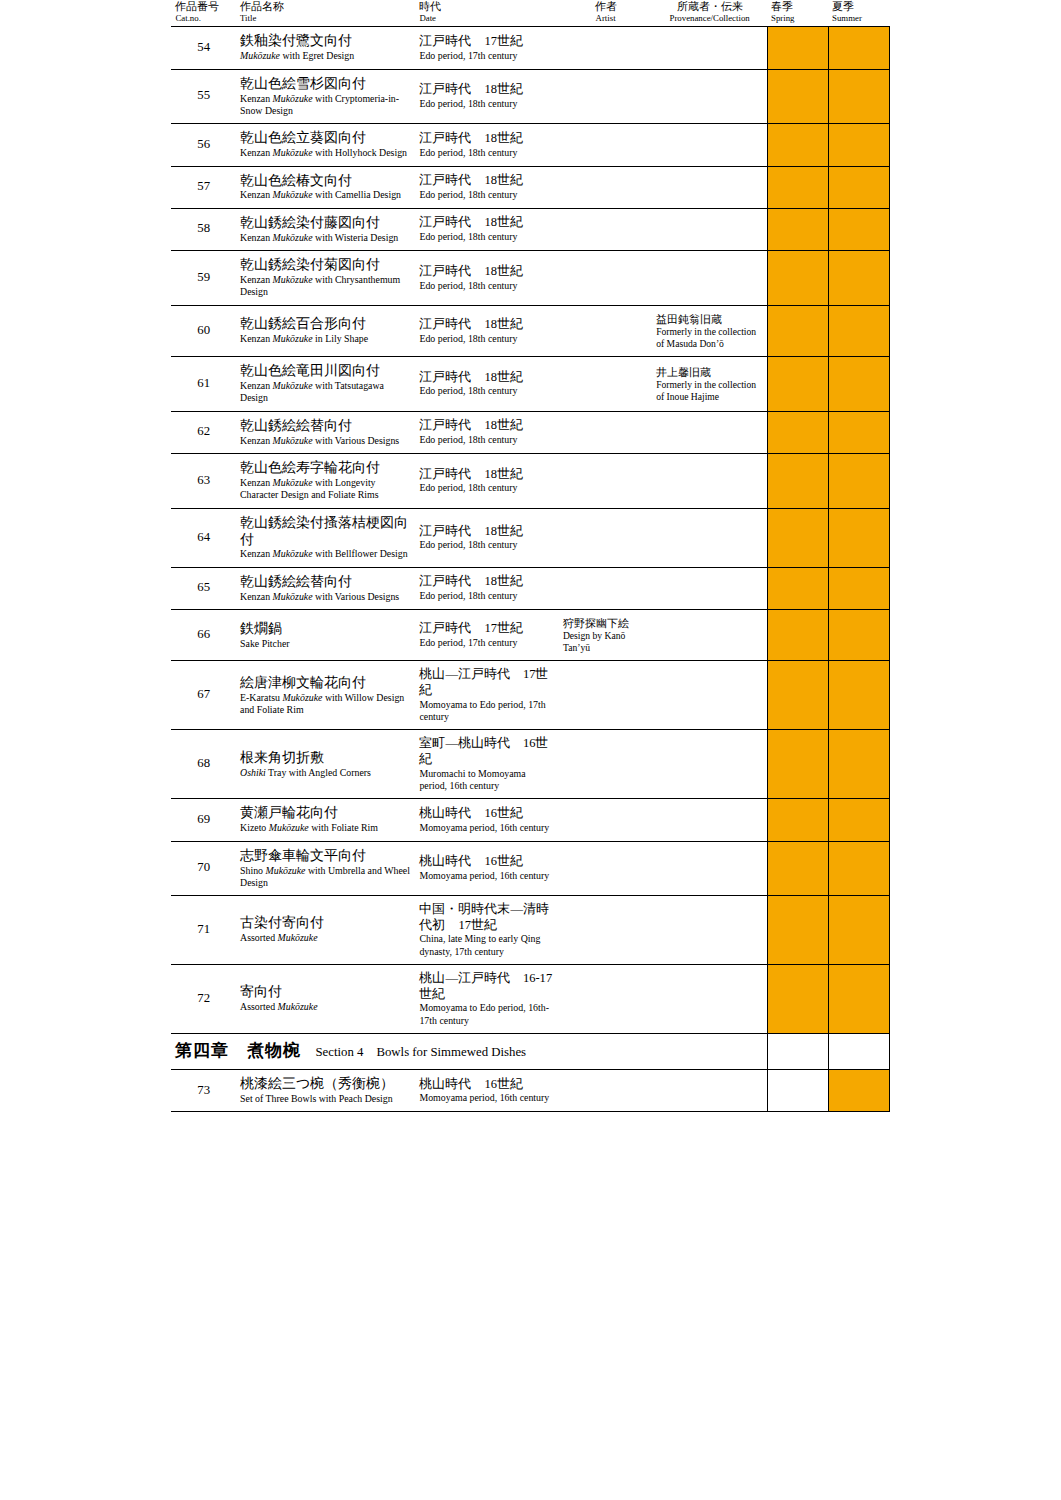| 作品番号 Cat.no. | 作品名称 Title | 時代 Date | 作者 Artist | 所蔵者・伝来 Provenance/Collection | 春季 Spring | 夏季 Summer |
| --- | --- | --- | --- | --- | --- | --- |
| 54 | 鉄釉染付鷺文向付 Mukōzuke with Egret Design | 江戸時代 17世紀 Edo period, 17th century | | | | |
| 55 | 乾山色絵雪杉図向付 Kenzan Mukōzuke with Cryptomeria-in-Snow Design | 江戸時代 18世紀 Edo period, 18th century | | | | |
| 56 | 乾山色絵立葵図向付 Kenzan Mukōzuke with Hollyhock Design | 江戸時代 18世紀 Edo period, 18th century | | | | |
| 57 | 乾山色絵椿文向付 Kenzan Mukōzuke with Camellia Design | 江戸時代 18世紀 Edo period, 18th century | | | | |
| 58 | 乾山銹絵染付藤図向付 Kenzan Mukōzuke with Wisteria Design | 江戸時代 18世紀 Edo period, 18th century | | | | |
| 59 | 乾山銹絵染付菊図向付 Kenzan Mukōzuke with Chrysanthemum Design | 江戸時代 18世紀 Edo period, 18th century | | | | |
| 60 | 乾山銹絵百合形向付 Kenzan Mukōzuke in Lily Shape | 江戸時代 18世紀 Edo period, 18th century | | 益田鈍翁旧蔵 Formerly in the collection of Masuda Don’ō | | |
| 61 | 乾山色絵竜田川図向付 Kenzan Mukōzuke with Tatsutagawa Design | 江戸時代 18世紀 Edo period, 18th century | | 井上馨旧蔵 Formerly in the collection of Inoue Hajime | | |
| 62 | 乾山銹絵絵替向付 Kenzan Mukōzuke with Various Designs | 江戸時代 18世紀 Edo period, 18th century | | | | |
| 63 | 乾山色絵寿字輪花向付 Kenzan Mukōzuke with Longevity Character Design and Foliate Rims | 江戸時代 18世紀 Edo period, 18th century | | | | |
| 64 | 乾山銹絵染付搔落桔梗図向付 Kenzan Mukōzuke with Bellflower Design | 江戸時代 18世紀 Edo period, 18th century | | | | |
| 65 | 乾山銹絵絵替向付 Kenzan Mukōzuke with Various Designs | 江戸時代 18世紀 Edo period, 18th century | | | | |
| 66 | 鉄燗鍋 Sake Pitcher | 江戸時代 17世紀 Edo period, 17th century | 狩野探幽下絵 Design by Kanō Tan’yū | | | |
| 67 | 絵唐津柳文輪花向付 E-Karatsu Mukōzuke with Willow Design and Foliate Rim | 桃山―江戸時代 17世紀 Momoyama to Edo period, 17th century | | | | |
| 68 | 根来角切折敷 Oshiki Tray with Angled Corners | 室町―桃山時代 16世紀 Muromachi to Momoyama period, 16th century | | | | |
| 69 | 黄瀬戸輪花向付 Kizeto Mukōzuke with Foliate Rim | 桃山時代 16世紀 Momoyama period, 16th century | | | | |
| 70 | 志野傘車輪文平向付 Shino Mukōzuke with Umbrella and Wheel Design | 桃山時代 16世紀 Momoyama period, 16th century | | | | |
| 71 | 古染付寄向付 Assorted Mukōzuke | 中国・明時代末―清時代初 17世紀 China, late Ming to early Qing dynasty, 17th century | | | | |
| 72 | 寄向付 Assorted Mukōzuke | 桃山―江戸時代 16-17世紀 Momoyama to Edo period, 16th-17th century | | | | |
| 第四章 煮物椀 Section 4 Bowls for Simmewed Dishes | | |
| 73 | 桃漆絵三つ椀（秀衡椀） Set of Three Bowls with Peach Design | 桃山時代 16世紀 Momoyama period, 16th century | | | | |